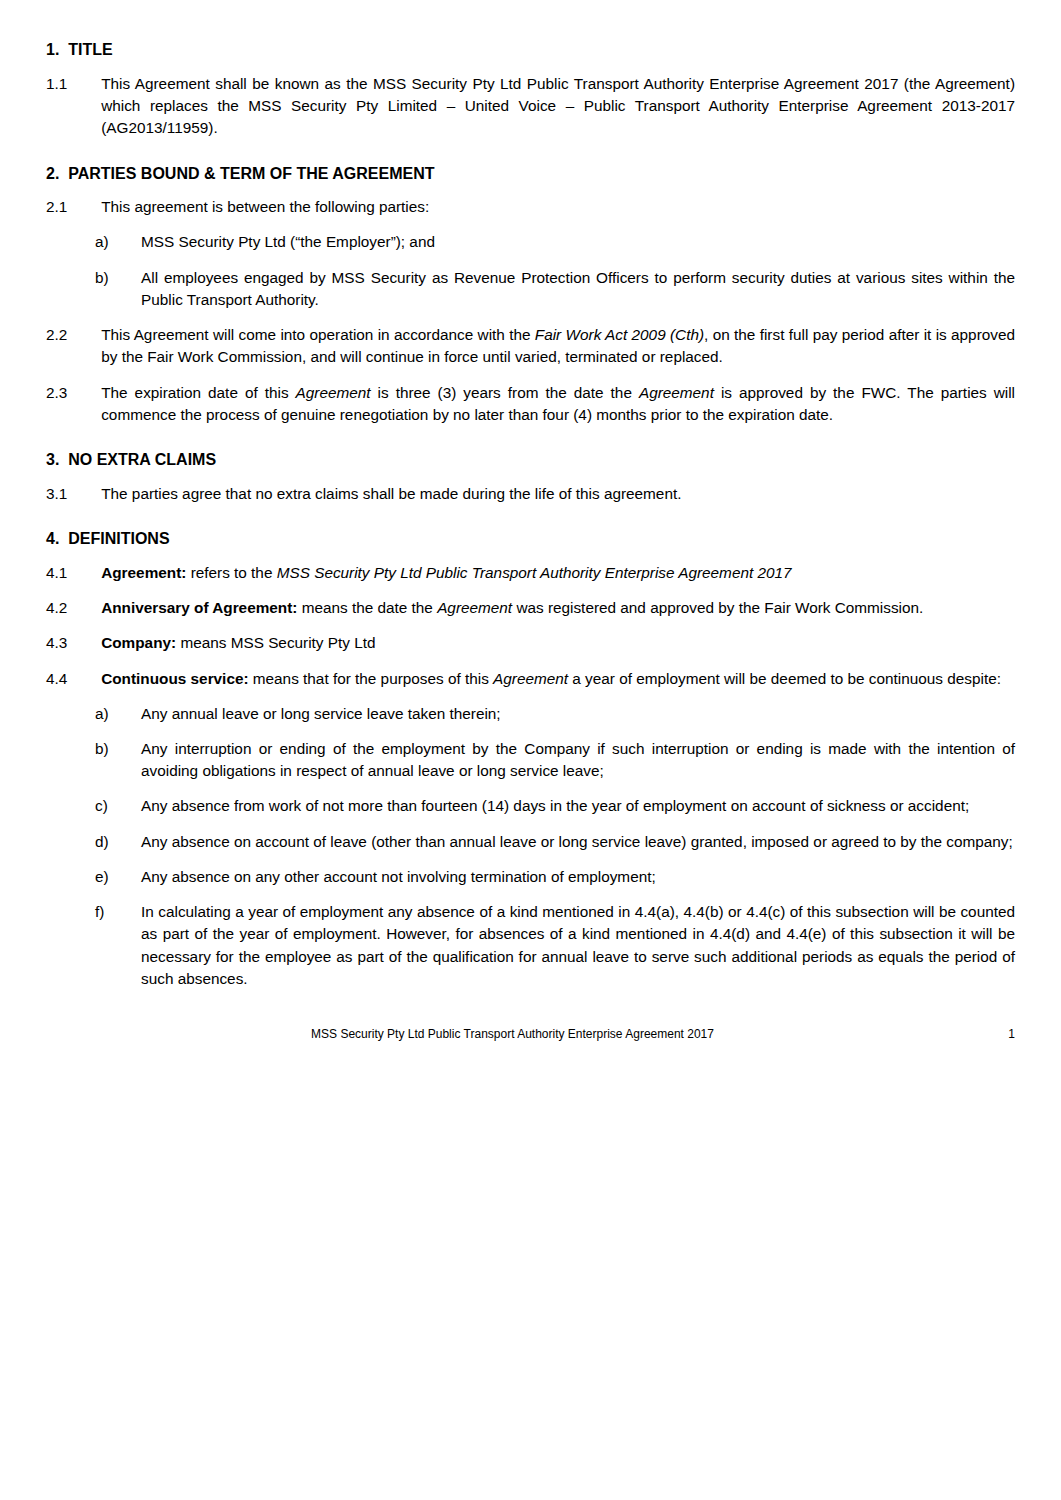1. TITLE
1.1
This Agreement shall be known as the MSS Security Pty Ltd Public Transport Authority Enterprise Agreement 2017 (the Agreement) which replaces the MSS Security Pty Limited – United Voice – Public Transport Authority Enterprise Agreement 2013-2017 (AG2013/11959).
2. PARTIES BOUND & TERM OF THE AGREEMENT
2.1
This agreement is between the following parties:
a)
MSS Security Pty Ltd (“the Employer”); and
b)
All employees engaged by MSS Security as Revenue Protection Officers to perform security duties at various sites within the Public Transport Authority.
2.2
This Agreement will come into operation in accordance with the Fair Work Act 2009 (Cth), on the first full pay period after it is approved by the Fair Work Commission, and will continue in force until varied, terminated or replaced.
2.3
The expiration date of this Agreement is three (3) years from the date the Agreement is approved by the FWC. The parties will commence the process of genuine renegotiation by no later than four (4) months prior to the expiration date.
3. NO EXTRA CLAIMS
3.1
The parties agree that no extra claims shall be made during the life of this agreement.
4. DEFINITIONS
4.1
Agreement: refers to the MSS Security Pty Ltd Public Transport Authority Enterprise Agreement 2017
4.2
Anniversary of Agreement: means the date the Agreement was registered and approved by the Fair Work Commission.
4.3
Company: means MSS Security Pty Ltd
4.4
Continuous service: means that for the purposes of this Agreement a year of employment will be deemed to be continuous despite:
a)
Any annual leave or long service leave taken therein;
b)
Any interruption or ending of the employment by the Company if such interruption or ending is made with the intention of avoiding obligations in respect of annual leave or long service leave;
c)
Any absence from work of not more than fourteen (14) days in the year of employment on account of sickness or accident;
d)
Any absence on account of leave (other than annual leave or long service leave) granted, imposed or agreed to by the company;
e)
Any absence on any other account not involving termination of employment;
f)
In calculating a year of employment any absence of a kind mentioned in 4.4(a), 4.4(b) or 4.4(c) of this subsection will be counted as part of the year of employment. However, for absences of a kind mentioned in 4.4(d) and 4.4(e) of this subsection it will be necessary for the employee as part of the qualification for annual leave to serve such additional periods as equals the period of such absences.
MSS Security Pty Ltd Public Transport Authority Enterprise Agreement 2017
1